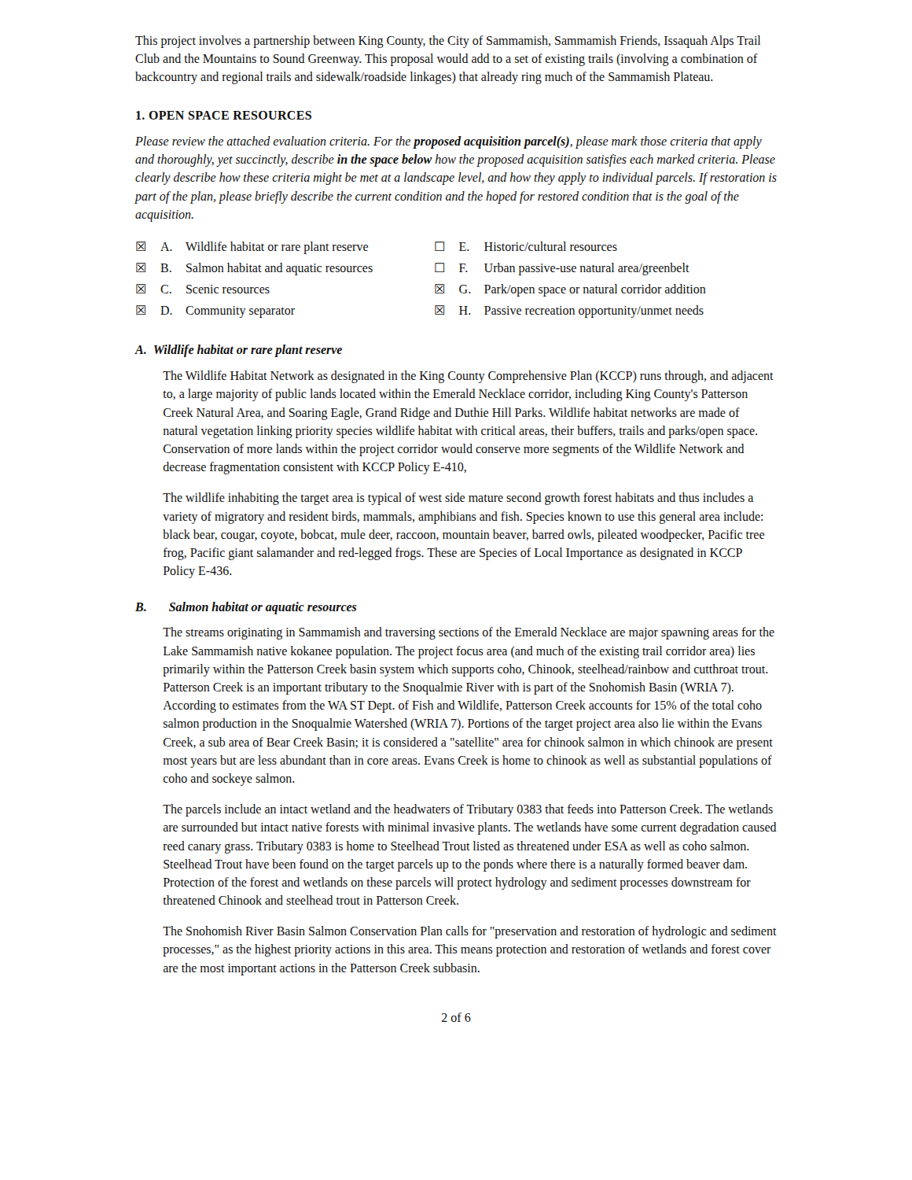This project involves a partnership between King County, the City of Sammamish, Sammamish Friends, Issaquah Alps Trail Club and the Mountains to Sound Greenway. This proposal would add to a set of existing trails (involving a combination of backcountry and regional trails and sidewalk/roadside linkages) that already ring much of the Sammamish Plateau.
1. OPEN SPACE RESOURCES
Please review the attached evaluation criteria. For the proposed acquisition parcel(s), please mark those criteria that apply and thoroughly, yet succinctly, describe in the space below how the proposed acquisition satisfies each marked criteria. Please clearly describe how these criteria might be met at a landscape level, and how they apply to individual parcels. If restoration is part of the plan, please briefly describe the current condition and the hoped for restored condition that is the goal of the acquisition.
| ☒ | A. | Wildlife habitat or rare plant reserve | ☐ | E. | Historic/cultural resources |
| ☒ | B. | Salmon habitat and aquatic resources | ☐ | F. | Urban passive-use natural area/greenbelt |
| ☒ | C. | Scenic resources | ☒ | G. | Park/open space or natural corridor addition |
| ☒ | D. | Community separator | ☒ | H. | Passive recreation opportunity/unmet needs |
A. Wildlife habitat or rare plant reserve
The Wildlife Habitat Network as designated in the King County Comprehensive Plan (KCCP) runs through, and adjacent to, a large majority of public lands located within the Emerald Necklace corridor, including King County's Patterson Creek Natural Area, and Soaring Eagle, Grand Ridge and Duthie Hill Parks. Wildlife habitat networks are made of natural vegetation linking priority species wildlife habitat with critical areas, their buffers, trails and parks/open space. Conservation of more lands within the project corridor would conserve more segments of the Wildlife Network and decrease fragmentation consistent with KCCP Policy E-410,
The wildlife inhabiting the target area is typical of west side mature second growth forest habitats and thus includes a variety of migratory and resident birds, mammals, amphibians and fish. Species known to use this general area include: black bear, cougar, coyote, bobcat, mule deer, raccoon, mountain beaver, barred owls, pileated woodpecker, Pacific tree frog, Pacific giant salamander and red-legged frogs. These are Species of Local Importance as designated in KCCP Policy E-436.
B. Salmon habitat or aquatic resources
The streams originating in Sammamish and traversing sections of the Emerald Necklace are major spawning areas for the Lake Sammamish native kokanee population. The project focus area (and much of the existing trail corridor area) lies primarily within the Patterson Creek basin system which supports coho, Chinook, steelhead/rainbow and cutthroat trout. Patterson Creek is an important tributary to the Snoqualmie River with is part of the Snohomish Basin (WRIA 7). According to estimates from the WA ST Dept. of Fish and Wildlife, Patterson Creek accounts for 15% of the total coho salmon production in the Snoqualmie Watershed (WRIA 7). Portions of the target project area also lie within the Evans Creek, a sub area of Bear Creek Basin; it is considered a "satellite" area for chinook salmon in which chinook are present most years but are less abundant than in core areas. Evans Creek is home to chinook as well as substantial populations of coho and sockeye salmon.
The parcels include an intact wetland and the headwaters of Tributary 0383 that feeds into Patterson Creek. The wetlands are surrounded but intact native forests with minimal invasive plants. The wetlands have some current degradation caused reed canary grass. Tributary 0383 is home to Steelhead Trout listed as threatened under ESA as well as coho salmon. Steelhead Trout have been found on the target parcels up to the ponds where there is a naturally formed beaver dam. Protection of the forest and wetlands on these parcels will protect hydrology and sediment processes downstream for threatened Chinook and steelhead trout in Patterson Creek.
The Snohomish River Basin Salmon Conservation Plan calls for "preservation and restoration of hydrologic and sediment processes," as the highest priority actions in this area. This means protection and restoration of wetlands and forest cover are the most important actions in the Patterson Creek subbasin.
2 of 6